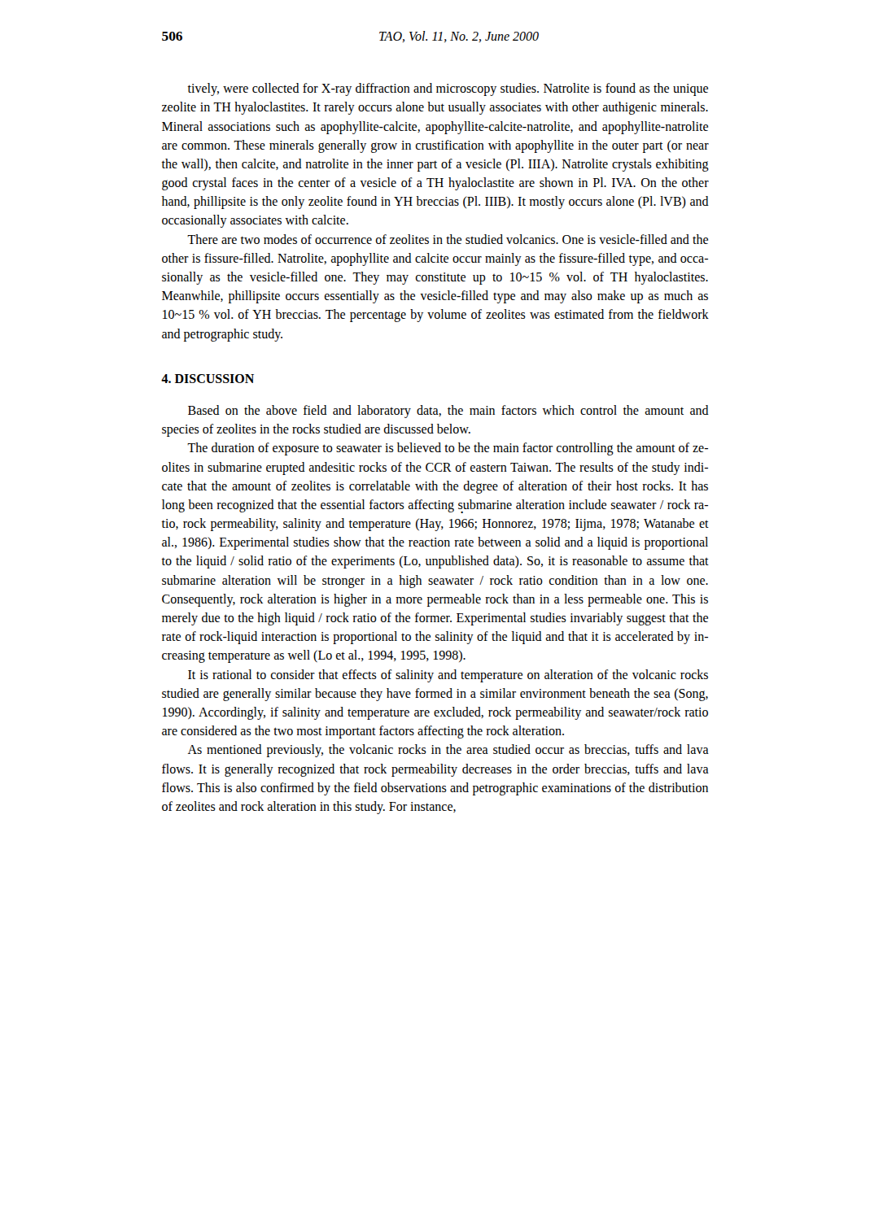506 TAO, Vol. 11, No. 2, June 2000
tively, were collected for X-ray diffraction and microscopy studies. Natrolite is found as the unique zeolite in TH hyaloclastites. It rarely occurs alone but usually associates with other authigenic minerals. Mineral associations such as apophyllite-calcite, apophyllite-calcite-natrolite, and apophyllite-natrolite are common. These minerals generally grow in crustification with apophyllite in the outer part (or near the wall), then calcite, and natrolite in the inner part of a vesicle (Pl. IIIA). Natrolite crystals exhibiting good crystal faces in the center of a vesicle of a TH hyaloclastite are shown in Pl. IVA. On the other hand, phillipsite is the only zeolite found in YH breccias (Pl. IIIB). It mostly occurs alone (Pl. lVB) and occasionally associates with calcite.
There are two modes of occurrence of zeolites in the studied volcanics. One is vesicle-filled and the other is fissure-filled. Natrolite, apophyllite and calcite occur mainly as the fissure-filled type, and occasionally as the vesicle-filled one. They may constitute up to 10~15 % vol. of TH hyaloclastites. Meanwhile, phillipsite occurs essentially as the vesicle-filled type and may also make up as much as 10~15 % vol. of YH breccias. The percentage by volume of zeolites was estimated from the fieldwork and petrographic study.
4. DISCUSSION
Based on the above field and laboratory data, the main factors which control the amount and species of zeolites in the rocks studied are discussed below.
The duration of exposure to seawater is believed to be the main factor controlling the amount of zeolites in submarine erupted andesitic rocks of the CCR of eastern Taiwan. The results of the study indicate that the amount of zeolites is correlatable with the degree of alteration of their host rocks. It has long been recognized that the essential factors affecting submarine alteration include seawater / rock ratio, rock permeability, salinity and temperature (Hay, 1966; Honnorez, 1978; Iijma, 1978; Watanabe et al., 1986). Experimental studies show that the reaction rate between a solid and a liquid is proportional to the liquid / solid ratio of the experiments (Lo, unpublished data). So, it is reasonable to assume that submarine alteration will be stronger in a high seawater / rock ratio condition than in a low one. Consequently, rock alteration is higher in a more permeable rock than in a less permeable one. This is merely due to the high liquid / rock ratio of the former. Experimental studies invariably suggest that the rate of rock-liquid interaction is proportional to the salinity of the liquid and that it is accelerated by increasing temperature as well (Lo et al., 1994, 1995, 1998).
It is rational to consider that effects of salinity and temperature on alteration of the volcanic rocks studied are generally similar because they have formed in a similar environment beneath the sea (Song, 1990). Accordingly, if salinity and temperature are excluded, rock permeability and seawater/rock ratio are considered as the two most important factors affecting the rock alteration.
As mentioned previously, the volcanic rocks in the area studied occur as breccias, tuffs and lava flows. It is generally recognized that rock permeability decreases in the order breccias, tuffs and lava flows. This is also confirmed by the field observations and petrographic examinations of the distribution of zeolites and rock alteration in this study. For instance,